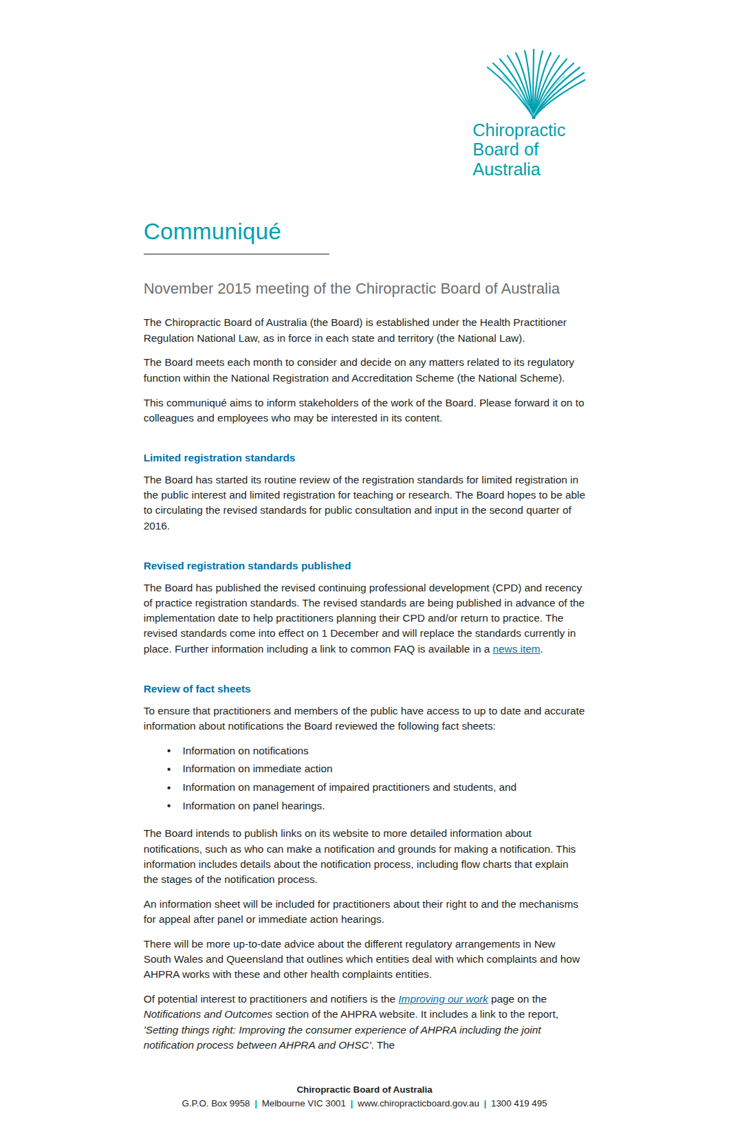Chiropractic Board of Australia
Communiqué
November 2015 meeting of the Chiropractic Board of Australia
The Chiropractic Board of Australia (the Board) is established under the Health Practitioner Regulation National Law, as in force in each state and territory (the National Law).
The Board meets each month to consider and decide on any matters related to its regulatory function within the National Registration and Accreditation Scheme (the National Scheme).
This communiqué aims to inform stakeholders of the work of the Board. Please forward it on to colleagues and employees who may be interested in its content.
Limited registration standards
The Board has started its routine review of the registration standards for limited registration in the public interest and limited registration for teaching or research. The Board hopes to be able to circulating the revised standards for public consultation and input in the second quarter of 2016.
Revised registration standards published
The Board has published the revised continuing professional development (CPD) and recency of practice registration standards. The revised standards are being published in advance of the implementation date to help practitioners planning their CPD and/or return to practice. The revised standards come into effect on 1 December and will replace the standards currently in place. Further information including a link to common FAQ is available in a news item.
Review of fact sheets
To ensure that practitioners and members of the public have access to up to date and accurate information about notifications the Board reviewed the following fact sheets:
Information on notifications
Information on immediate action
Information on management of impaired practitioners and students, and
Information on panel hearings.
The Board intends to publish links on its website to more detailed information about notifications, such as who can make a notification and grounds for making a notification. This information includes details about the notification process, including flow charts that explain the stages of the notification process.
An information sheet will be included for practitioners about their right to and the mechanisms for appeal after panel or immediate action hearings.
There will be more up-to-date advice about the different regulatory arrangements in New South Wales and Queensland that outlines which entities deal with which complaints and how AHPRA works with these and other health complaints entities.
Of potential interest to practitioners and notifiers is the Improving our work page on the Notifications and Outcomes section of the AHPRA website. It includes a link to the report, 'Setting things right: Improving the consumer experience of AHPRA including the joint notification process between AHPRA and OHSC'. The
Chiropractic Board of Australia
G.P.O. Box 9958 | Melbourne VIC 3001 | www.chiropracticboard.gov.au | 1300 419 495